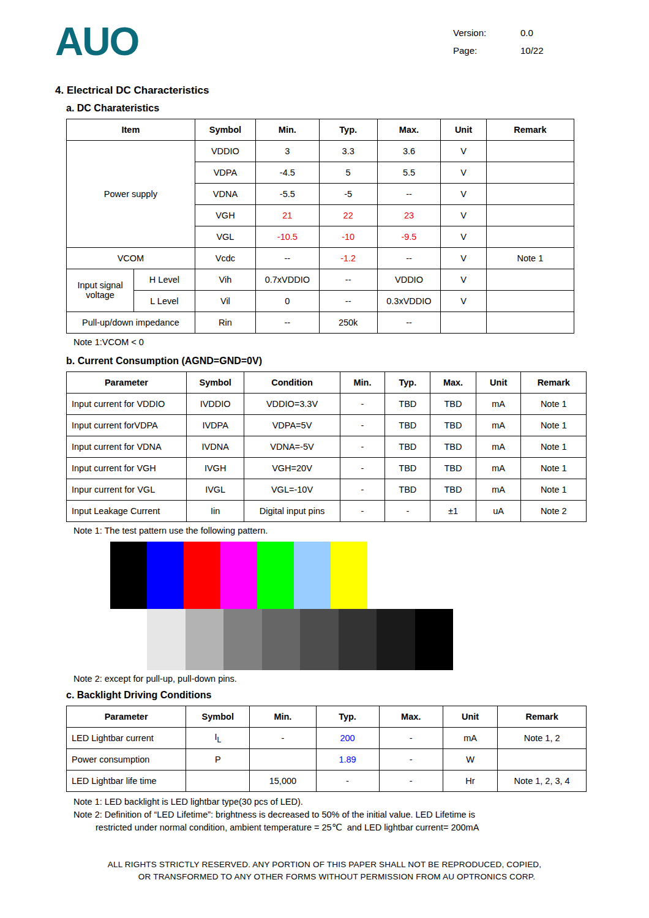AUO
Version: 0.0
Page: 10/22
4. Electrical DC Characteristics
a. DC Charateristics
| Item | Symbol | Min. | Typ. | Max. | Unit | Remark |
| --- | --- | --- | --- | --- | --- | --- |
| Power supply | VDDIO | 3 | 3.3 | 3.6 | V | |
| VDPA | -4.5 | 5 | 5.5 | V | |
| VDNA | -5.5 | -5 | -- | V | |
| VGH | 21 | 22 | 23 | V | |
| VGL | -10.5 | -10 | -9.5 | V | |
| VCOM | Vcdc | -- | -1.2 | -- | V | Note 1 |
| Input signal voltage | H Level | Vih | 0.7xVDDIO | -- | VDDIO | V | |
| L Level | Vil | 0 | -- | 0.3xVDDIO | V | |
| Pull-up/down impedance | Rin | -- | 250k | -- | | |
Note 1:VCOM < 0
b. Current Consumption (AGND=GND=0V)
| Parameter | Symbol | Condition | Min. | Typ. | Max. | Unit | Remark |
| --- | --- | --- | --- | --- | --- | --- | --- |
| Input current for VDDIO | IVDDIO | VDDIO=3.3V | - | TBD | TBD | mA | Note 1 |
| Input current forVDPA | IVDPA | VDPA=5V | - | TBD | TBD | mA | Note 1 |
| Input current for VDNA | IVDNA | VDNA=-5V | - | TBD | TBD | mA | Note 1 |
| Input current for VGH | IVGH | VGH=20V | - | TBD | TBD | mA | Note 1 |
| Inpur current for VGL | IVGL | VGL=-10V | - | TBD | TBD | mA | Note 1 |
| Input Leakage Current | Iin | Digital input pins | - | - | ±1 | uA | Note 2 |
Note 1: The test pattern use the following pattern.
Note 2: except for pull-up, pull-down pins.
c. Backlight Driving Conditions
| Parameter | Symbol | Min. | Typ. | Max. | Unit | Remark |
| --- | --- | --- | --- | --- | --- | --- |
| LED Lightbar current | I L | - | 200 | - | mA | Note 1, 2 |
| Power consumption | P | | 1.89 | - | W | |
| LED Lightbar life time | | 15,000 | - | - | Hr | Note 1, 2, 3, 4 |
Note 1: LED backlight is LED lightbar type(30 pcs of LED).
Note 2: Definition of “LED Lifetime”: brightness is decreased to 50% of the initial value. LED Lifetime is restricted under normal condition, ambient temperature = 25℃ and LED lightbar current= 200mA
ALL RIGHTS STRICTLY RESERVED. ANY PORTION OF THIS PAPER SHALL NOT BE REPRODUCED, COPIED,
OR TRANSFORMED TO ANY OTHER FORMS WITHOUT PERMISSION FROM AU OPTRONICS CORP.